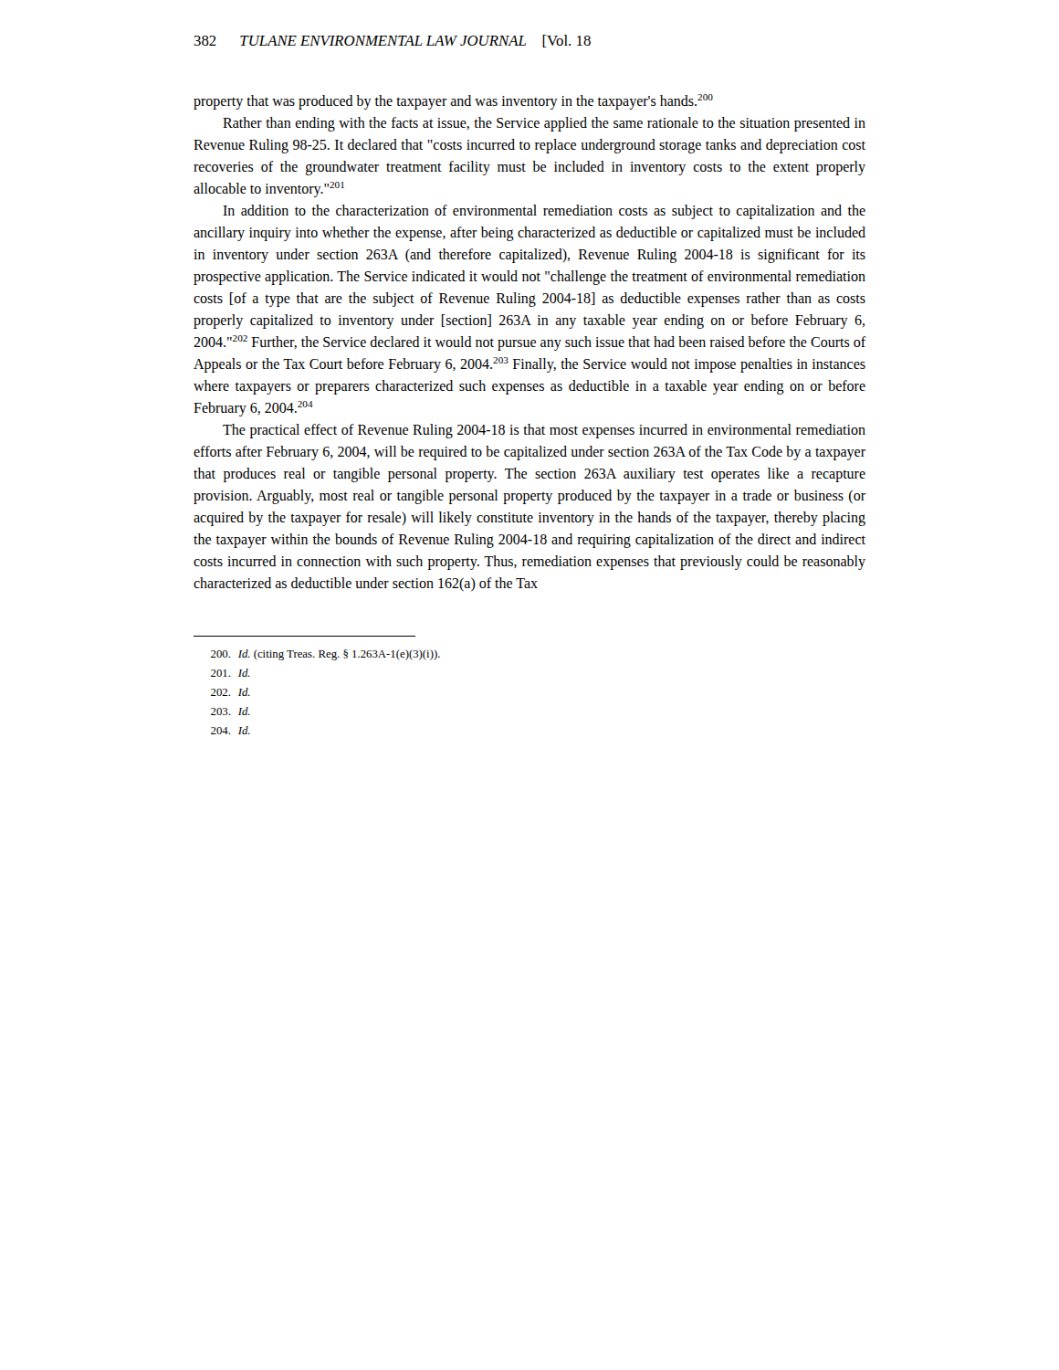382 TULANE ENVIRONMENTAL LAW JOURNAL[Vol. 18
property that was produced by the taxpayer and was inventory in the taxpayer's hands.200
Rather than ending with the facts at issue, the Service applied the same rationale to the situation presented in Revenue Ruling 98-25. It declared that "costs incurred to replace underground storage tanks and depreciation cost recoveries of the groundwater treatment facility must be included in inventory costs to the extent properly allocable to inventory."201
In addition to the characterization of environmental remediation costs as subject to capitalization and the ancillary inquiry into whether the expense, after being characterized as deductible or capitalized must be included in inventory under section 263A (and therefore capitalized), Revenue Ruling 2004-18 is significant for its prospective application. The Service indicated it would not "challenge the treatment of environmental remediation costs [of a type that are the subject of Revenue Ruling 2004-18] as deductible expenses rather than as costs properly capitalized to inventory under [section] 263A in any taxable year ending on or before February 6, 2004."202 Further, the Service declared it would not pursue any such issue that had been raised before the Courts of Appeals or the Tax Court before February 6, 2004.203 Finally, the Service would not impose penalties in instances where taxpayers or preparers characterized such expenses as deductible in a taxable year ending on or before February 6, 2004.204
The practical effect of Revenue Ruling 2004-18 is that most expenses incurred in environmental remediation efforts after February 6, 2004, will be required to be capitalized under section 263A of the Tax Code by a taxpayer that produces real or tangible personal property. The section 263A auxiliary test operates like a recapture provision. Arguably, most real or tangible personal property produced by the taxpayer in a trade or business (or acquired by the taxpayer for resale) will likely constitute inventory in the hands of the taxpayer, thereby placing the taxpayer within the bounds of Revenue Ruling 2004-18 and requiring capitalization of the direct and indirect costs incurred in connection with such property. Thus, remediation expenses that previously could be reasonably characterized as deductible under section 162(a) of the Tax
200. Id. (citing Treas. Reg. § 1.263A-1(e)(3)(i)).
201. Id.
202. Id.
203. Id.
204. Id.